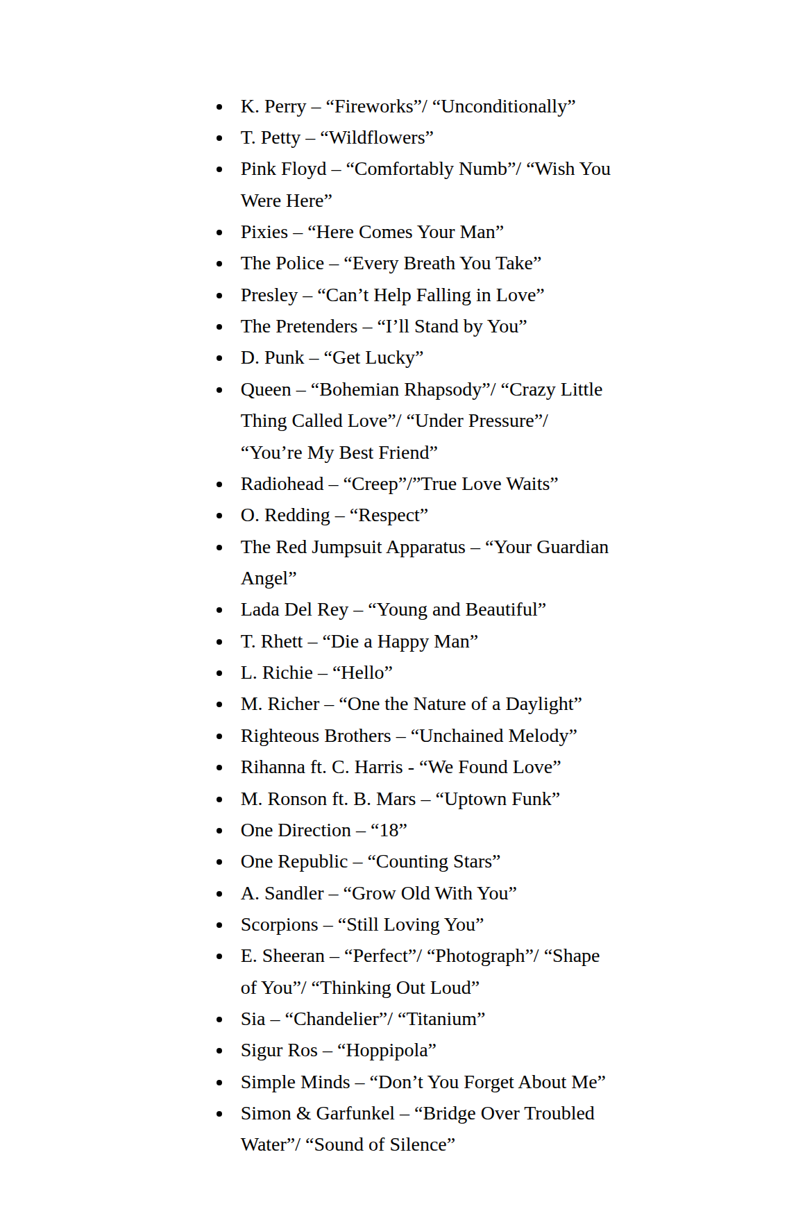K. Perry – “Fireworks”/ “Unconditionally”
T. Petty – “Wildflowers”
Pink Floyd – “Comfortably Numb”/ “Wish You Were Here”
Pixies – “Here Comes Your Man”
The Police – “Every Breath You Take”
Presley – “Can’t Help Falling in Love”
The Pretenders – “I’ll Stand by You”
D. Punk – “Get Lucky”
Queen – “Bohemian Rhapsody”/ “Crazy Little Thing Called Love”/ “Under Pressure”/ “You’re My Best Friend”
Radiohead – “Creep”/”True Love Waits”
O. Redding – “Respect”
The Red Jumpsuit Apparatus – “Your Guardian Angel”
Lada Del Rey – “Young and Beautiful”
T. Rhett – “Die a Happy Man”
L. Richie – “Hello”
M. Richer – “One the Nature of a Daylight”
Righteous Brothers – “Unchained Melody”
Rihanna ft. C. Harris - “We Found Love”
M. Ronson ft. B. Mars – “Uptown Funk”
One Direction – “18”
One Republic – “Counting Stars”
A. Sandler – “Grow Old With You”
Scorpions – “Still Loving You”
E. Sheeran – “Perfect”/ “Photograph”/ “Shape of You”/ “Thinking Out Loud”
Sia – “Chandelier”/ “Titanium”
Sigur Ros – “Hoppipola”
Simple Minds – “Don’t You Forget About Me”
Simon & Garfunkel – “Bridge Over Troubled Water”/ “Sound of Silence”